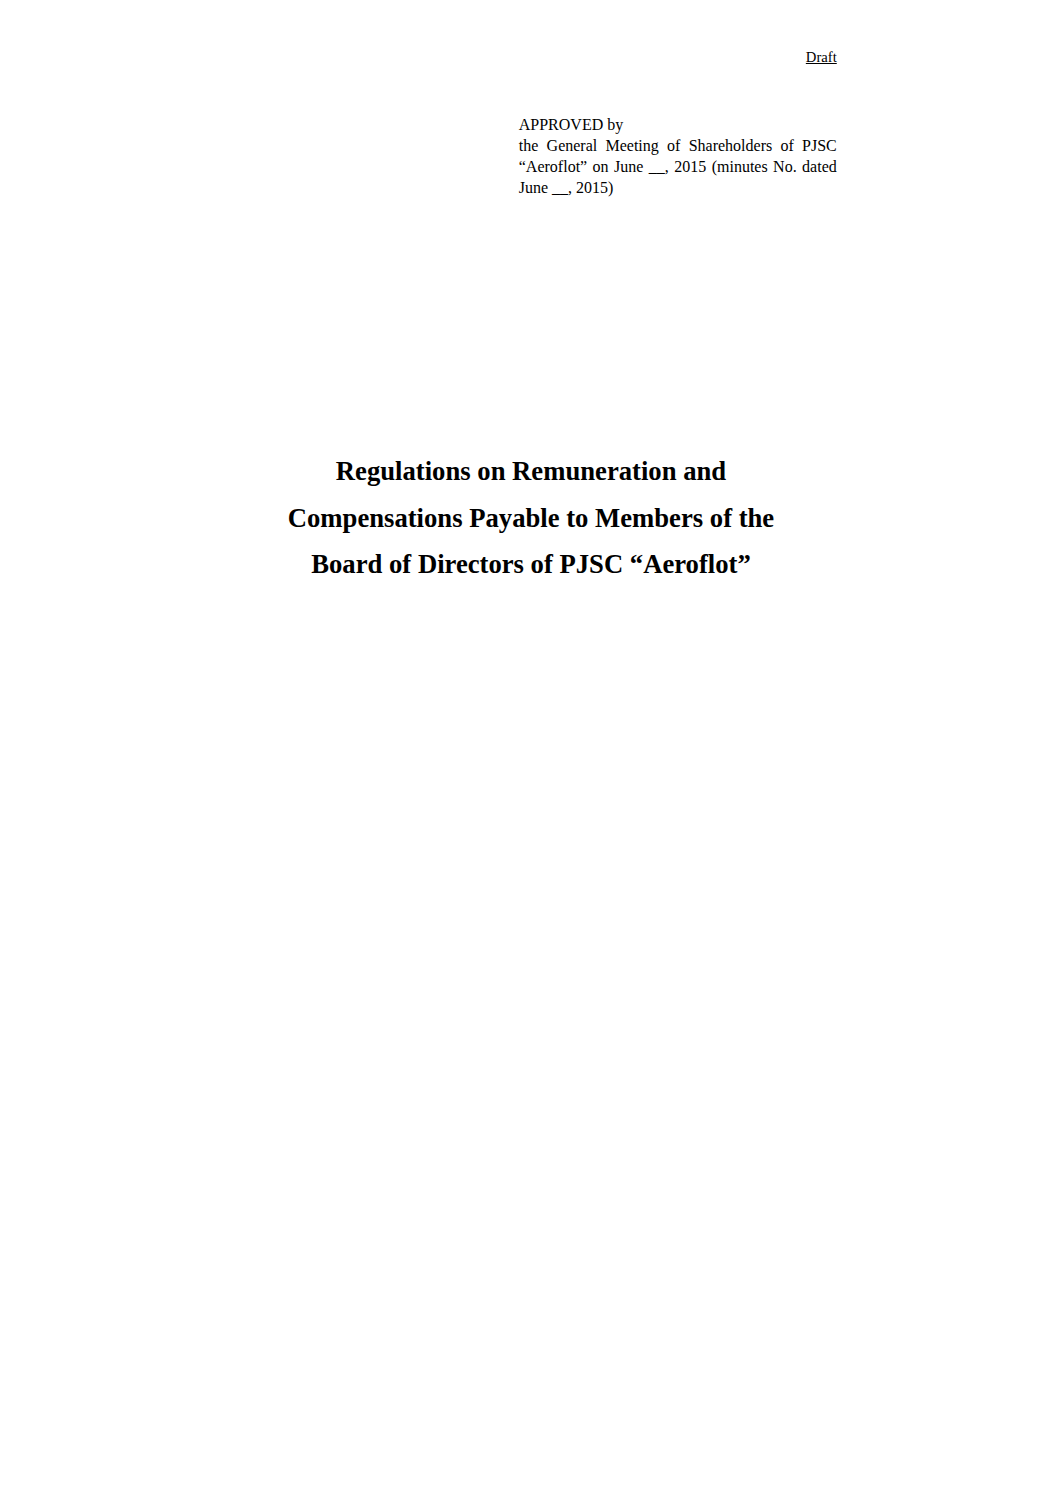Draft
APPROVED by
the General Meeting of Shareholders of PJSC “Aeroflot” on June __, 2015 (minutes No. dated June __, 2015)
Regulations on Remuneration and Compensations Payable to Members of the Board of Directors of PJSC “Aeroflot”